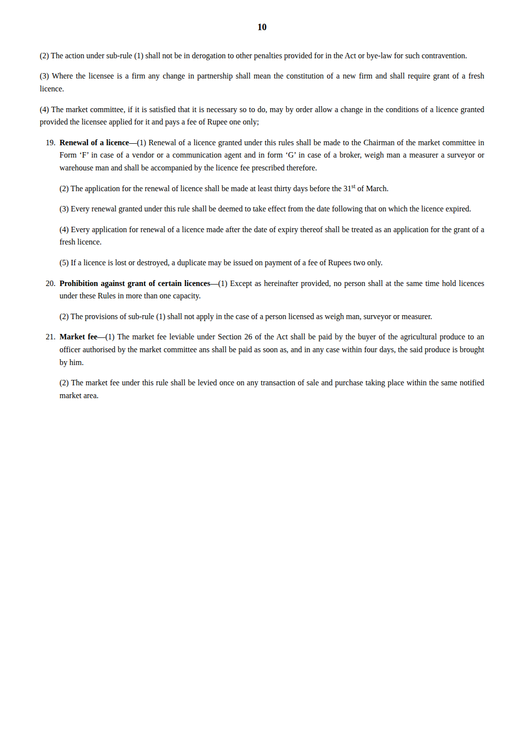10
(2) The action under sub-rule (1) shall not be in derogation to other penalties provided for in the Act or bye-law for such contravention.
(3) Where the licensee is a firm any change in partnership shall mean the constitution of a new firm and shall require grant of a fresh licence.
(4) The market committee, if it is satisfied that it is necessary so to do, may by order allow a change in the conditions of a licence granted provided the licensee applied for it and pays a fee of Rupee one only;
19. Renewal of a licence—(1) Renewal of a licence granted under this rules shall be made to the Chairman of the market committee in Form ‘F’ in case of a vendor or a communication agent and in form ‘G’ in case of a broker, weigh man a measurer a surveyor or warehouse man and shall be accompanied by the licence fee prescribed therefore.
(2) The application for the renewal of licence shall be made at least thirty days before the 31st of March.
(3) Every renewal granted under this rule shall be deemed to take effect from the date following that on which the licence expired.
(4) Every application for renewal of a licence made after the date of expiry thereof shall be treated as an application for the grant of a fresh licence.
(5) If a licence is lost or destroyed, a duplicate may be issued on payment of a fee of Rupees two only.
20. Prohibition against grant of certain licences—(1) Except as hereinafter provided, no person shall at the same time hold licences under these Rules in more than one capacity.
(2) The provisions of sub-rule (1) shall not apply in the case of a person licensed as weigh man, surveyor or measurer.
21. Market fee—(1) The market fee leviable under Section 26 of the Act shall be paid by the buyer of the agricultural produce to an officer authorised by the market committee ans shall be paid as soon as, and in any case within four days, the said produce is brought by him.
(2) The market fee under this rule shall be levied once on any transaction of sale and purchase taking place within the same notified market area.